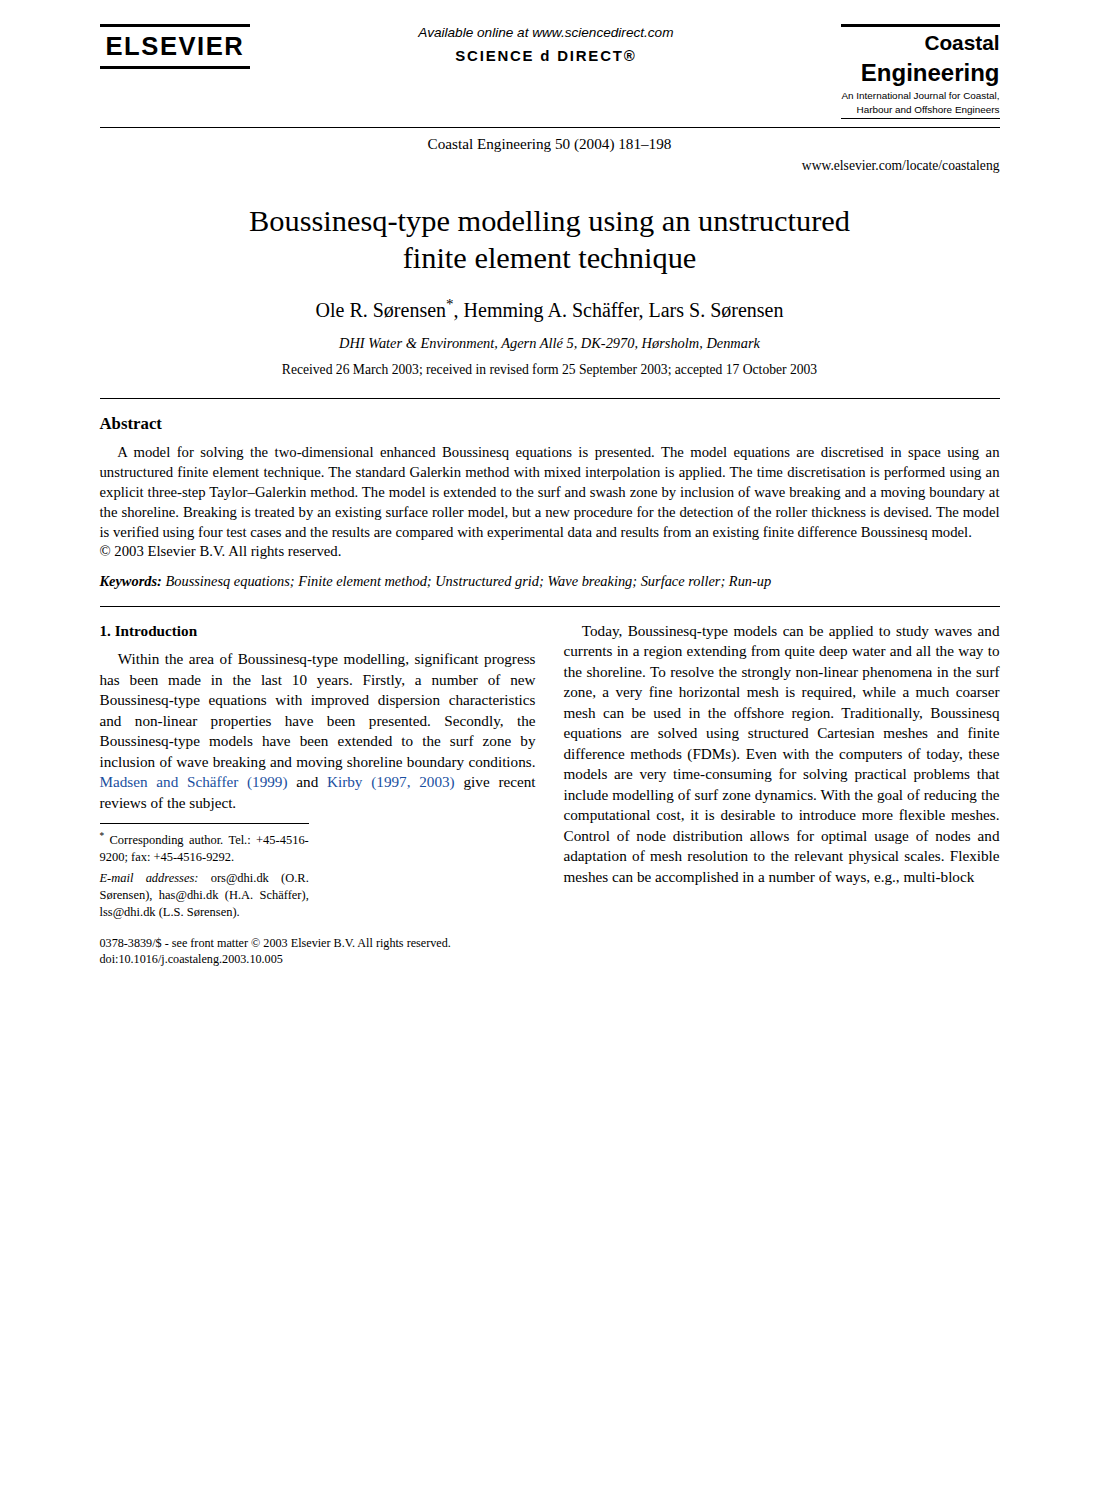ELSEVIER
Available online at www.sciencedirect.com
SCIENCE d DIRECT®
Coastal Engineering An International Journal for Coastal,
Harbour and Offshore Engineers
Coastal Engineering 50 (2004) 181–198
www.elsevier.com/locate/coastaleng
Boussinesq-type modelling using an unstructured
finite element technique
Ole R. Sørensen*, Hemming A. Schäffer, Lars S. Sørensen
DHI Water & Environment, Agern Allé 5, DK-2970, Hørsholm, Denmark
Received 26 March 2003; received in revised form 25 September 2003; accepted 17 October 2003
Abstract
A model for solving the two-dimensional enhanced Boussinesq equations is presented. The model equations are discretised in space using an unstructured finite element technique. The standard Galerkin method with mixed interpolation is applied. The time discretisation is performed using an explicit three-step Taylor–Galerkin method. The model is extended to the surf and swash zone by inclusion of wave breaking and a moving boundary at the shoreline. Breaking is treated by an existing surface roller model, but a new procedure for the detection of the roller thickness is devised. The model is verified using four test cases and the results are compared with experimental data and results from an existing finite difference Boussinesq model.
© 2003 Elsevier B.V. All rights reserved.
Keywords: Boussinesq equations; Finite element method; Unstructured grid; Wave breaking; Surface roller; Run-up
1. Introduction
Within the area of Boussinesq-type modelling, significant progress has been made in the last 10 years. Firstly, a number of new Boussinesq-type equations with improved dispersion characteristics and non-linear properties have been presented. Secondly, the Boussinesq-type models have been extended to the surf zone by inclusion of wave breaking and moving shoreline boundary conditions. Madsen and Schäffer (1999) and Kirby (1997, 2003) give recent reviews of the subject.
* Corresponding author. Tel.: +45-4516-9200; fax: +45-4516-9292.
E-mail addresses: ors@dhi.dk (O.R. Sørensen), has@dhi.dk (H.A. Schäffer), lss@dhi.dk (L.S. Sørensen).
0378-3839/$ - see front matter © 2003 Elsevier B.V. All rights reserved.
doi:10.1016/j.coastaleng.2003.10.005
Today, Boussinesq-type models can be applied to study waves and currents in a region extending from quite deep water and all the way to the shoreline. To resolve the strongly non-linear phenomena in the surf zone, a very fine horizontal mesh is required, while a much coarser mesh can be used in the offshore region. Traditionally, Boussinesq equations are solved using structured Cartesian meshes and finite difference methods (FDMs). Even with the computers of today, these models are very time-consuming for solving practical problems that include modelling of surf zone dynamics. With the goal of reducing the computational cost, it is desirable to introduce more flexible meshes. Control of node distribution allows for optimal usage of nodes and adaptation of mesh resolution to the relevant physical scales. Flexible meshes can be accomplished in a number of ways, e.g., multi-block